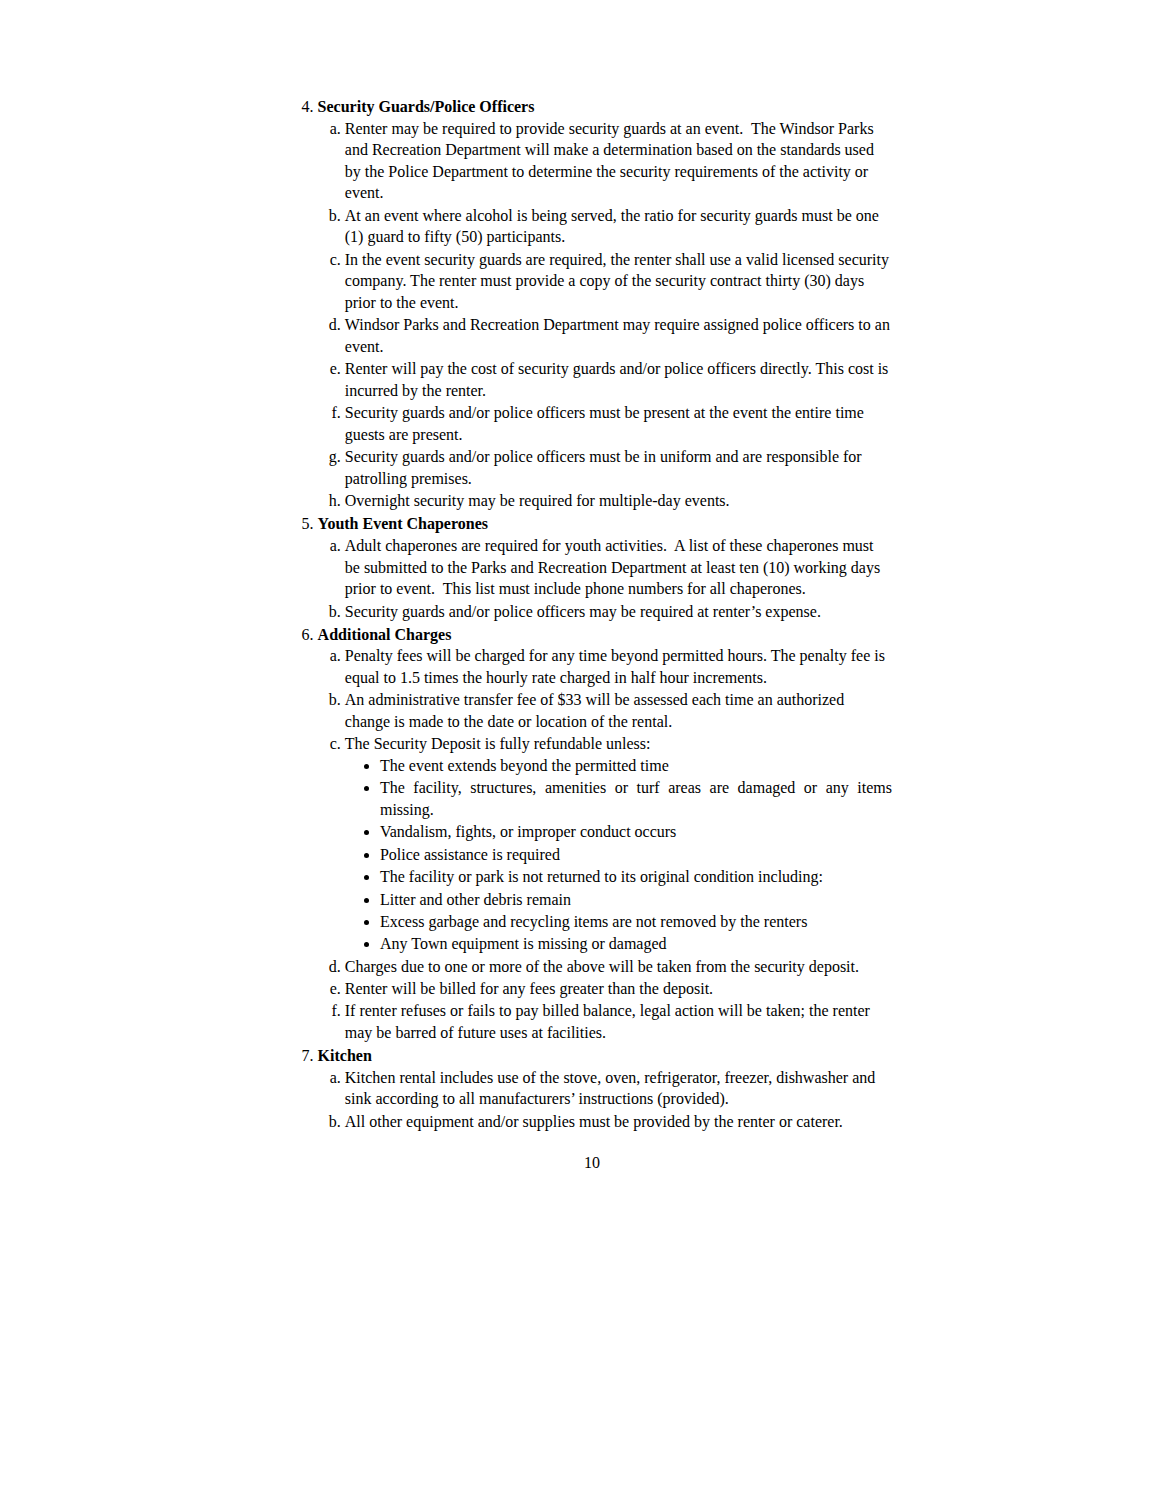Security Guards/Police Officers
Renter may be required to provide security guards at an event. The Windsor Parks and Recreation Department will make a determination based on the standards used by the Police Department to determine the security requirements of the activity or event.
At an event where alcohol is being served, the ratio for security guards must be one (1) guard to fifty (50) participants.
In the event security guards are required, the renter shall use a valid licensed security company. The renter must provide a copy of the security contract thirty (30) days prior to the event.
Windsor Parks and Recreation Department may require assigned police officers to an event.
Renter will pay the cost of security guards and/or police officers directly. This cost is incurred by the renter.
Security guards and/or police officers must be present at the event the entire time guests are present.
Security guards and/or police officers must be in uniform and are responsible for patrolling premises.
Overnight security may be required for multiple-day events.
Youth Event Chaperones
Adult chaperones are required for youth activities. A list of these chaperones must be submitted to the Parks and Recreation Department at least ten (10) working days prior to event. This list must include phone numbers for all chaperones.
Security guards and/or police officers may be required at renter’s expense.
Additional Charges
Penalty fees will be charged for any time beyond permitted hours. The penalty fee is equal to 1.5 times the hourly rate charged in half hour increments.
An administrative transfer fee of $33 will be assessed each time an authorized change is made to the date or location of the rental.
The Security Deposit is fully refundable unless:
The event extends beyond the permitted time
The facility, structures, amenities or turf areas are damaged or any items missing.
Vandalism, fights, or improper conduct occurs
Police assistance is required
The facility or park is not returned to its original condition including:
Litter and other debris remain
Excess garbage and recycling items are not removed by the renters
Any Town equipment is missing or damaged
Charges due to one or more of the above will be taken from the security deposit.
Renter will be billed for any fees greater than the deposit.
If renter refuses or fails to pay billed balance, legal action will be taken; the renter may be barred of future uses at facilities.
Kitchen
Kitchen rental includes use of the stove, oven, refrigerator, freezer, dishwasher and sink according to all manufacturers’ instructions (provided).
All other equipment and/or supplies must be provided by the renter or caterer.
10